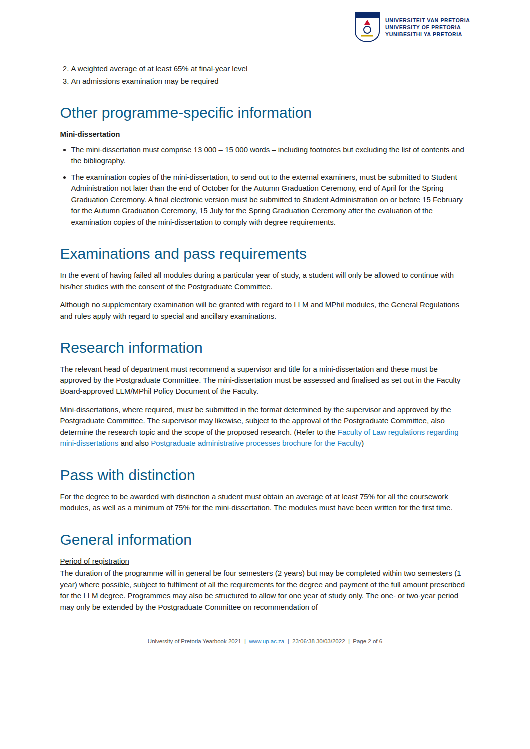Universiteit van Pretoria University of Pretoria Yunibesithi ya Pretoria
A weighted average of at least 65% at final-year level
An admissions examination may be required
Other programme-specific information
Mini-dissertation
The mini-dissertation must comprise 13 000 – 15 000 words – including footnotes but excluding the list of contents and the bibliography.
The examination copies of the mini-dissertation, to send out to the external examiners, must be submitted to Student Administration not later than the end of October for the Autumn Graduation Ceremony, end of April for the Spring Graduation Ceremony. A final electronic version must be submitted to Student Administration on or before 15 February for the Autumn Graduation Ceremony, 15 July for the Spring Graduation Ceremony after the evaluation of the examination copies of the mini-dissertation to comply with degree requirements.
Examinations and pass requirements
In the event of having failed all modules during a particular year of study, a student will only be allowed to continue with his/her studies with the consent of the Postgraduate Committee.
Although no supplementary examination will be granted with regard to LLM and MPhil modules, the General Regulations and rules apply with regard to special and ancillary examinations.
Research information
The relevant head of department must recommend a supervisor and title for a mini-dissertation and these must be approved by the Postgraduate Committee. The mini-dissertation must be assessed and finalised as set out in the Faculty Board-approved LLM/MPhil Policy Document of the Faculty.
Mini-dissertations, where required, must be submitted in the format determined by the supervisor and approved by the Postgraduate Committee. The supervisor may likewise, subject to the approval of the Postgraduate Committee, also determine the research topic and the scope of the proposed research. (Refer to the Faculty of Law regulations regarding mini-dissertations and also Postgraduate administrative processes brochure for the Faculty)
Pass with distinction
For the degree to be awarded with distinction a student must obtain an average of at least 75% for all the coursework modules, as well as a minimum of 75% for the mini-dissertation. The modules must have been written for the first time.
General information
Period of registration
The duration of the programme will in general be four semesters (2 years) but may be completed within two semesters (1 year) where possible, subject to fulfilment of all the requirements for the degree and payment of the full amount prescribed for the LLM degree. Programmes may also be structured to allow for one year of study only. The one- or two-year period may only be extended by the Postgraduate Committee on recommendation of
University of Pretoria Yearbook 2021 | www.up.ac.za | 23:06:38 30/03/2022 | Page 2 of 6